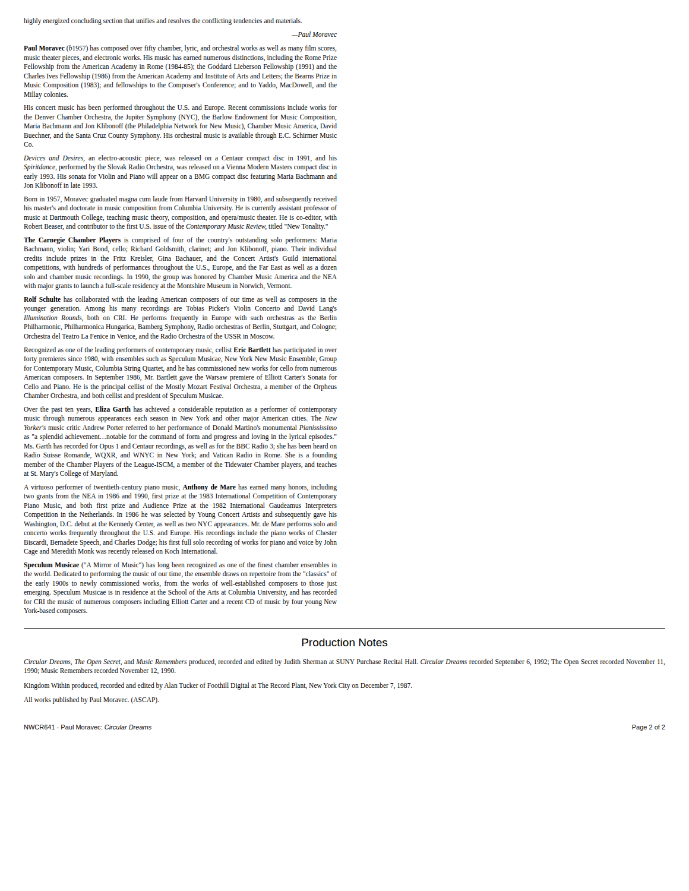highly energized concluding section that unifies and resolves the conflicting tendencies and materials.
—Paul Moravec
Paul Moravec (b1957) has composed over fifty chamber, lyric, and orchestral works as well as many film scores, music theater pieces, and electronic works. His music has earned numerous distinctions, including the Rome Prize Fellowship from the American Academy in Rome (1984-85); the Goddard Lieberson Fellowship (1991) and the Charles Ives Fellowship (1986) from the American Academy and Institute of Arts and Letters; the Bearns Prize in Music Composition (1983); and fellowships to the Composer's Conference; and to Yaddo, MacDowell, and the Millay colonies.
His concert music has been performed throughout the U.S. and Europe. Recent commissions include works for the Denver Chamber Orchestra, the Jupiter Symphony (NYC), the Barlow Endowment for Music Composition, Maria Bachmann and Jon Klibonoff (the Philadelphia Network for New Music), Chamber Music America, David Buechner, and the Santa Cruz County Symphony. His orchestral music is available through E.C. Schirmer Music Co.
Devices and Desires, an electro-acoustic piece, was released on a Centaur compact disc in 1991, and his Spiritdance, performed by the Slovak Radio Orchestra, was released on a Vienna Modern Masters compact disc in early 1993. His sonata for Violin and Piano will appear on a BMG compact disc featuring Maria Bachmann and Jon Klibonoff in late 1993.
Born in 1957, Moravec graduated magna cum laude from Harvard University in 1980, and subsequently received his master's and doctorate in music composition from Columbia University. He is currently assistant professor of music at Dartmouth College, teaching music theory, composition, and opera/music theater. He is co-editor, with Robert Beaser, and contributor to the first U.S. issue of the Contemporary Music Review, titled "New Tonality."
The Carnegie Chamber Players is comprised of four of the country's outstanding solo performers: Maria Bachmann, violin; Yari Bond, cello; Richard Goldsmith, clarinet; and Jon Klibonoff, piano. Their individual credits include prizes in the Fritz Kreisler, Gina Bachauer, and the Concert Artist's Guild international competitions, with hundreds of performances throughout the U.S., Europe, and the Far East as well as a dozen solo and chamber music recordings. In 1990, the group was honored by Chamber Music America and the NEA with major grants to launch a full-scale residency at the Montshire Museum in Norwich, Vermont.
Rolf Schulte has collaborated with the leading American composers of our time as well as composers in the younger generation. Among his many recordings are Tobias Picker's Violin Concerto and David Lang's Illumination Rounds, both on CRI. He performs frequently in Europe with such orchestras as the Berlin Philharmonic, Philharmonica Hungarica, Bamberg Symphony, Radio orchestras of Berlin, Stuttgart, and Cologne; Orchestra del Teatro La Fenice in Venice, and the Radio Orchestra of the USSR in Moscow.
Recognized as one of the leading performers of contemporary music, cellist Eric Bartlett has participated in over forty premieres since 1980, with ensembles such as Speculum Musicae, New York New Music Ensemble, Group for Contemporary Music, Columbia String Quartet, and he has commissioned new works for cello from numerous American composers. In September 1986, Mr. Bartlett gave the Warsaw premiere of Elliott Carter's Sonata for Cello and Piano. He is the principal cellist of the Mostly Mozart Festival Orchestra, a member of the Orpheus Chamber Orchestra, and both cellist and president of Speculum Musicae.
Over the past ten years, Eliza Garth has achieved a considerable reputation as a performer of contemporary music through numerous appearances each season in New York and other major American cities. The New Yorker's music critic Andrew Porter referred to her performance of Donald Martino's monumental Pianississimo as "a splendid achievement…notable for the command of form and progress and loving in the lyrical episodes." Ms. Garth has recorded for Opus 1 and Centaur recordings, as well as for the BBC Radio 3; she has been heard on Radio Suisse Romande, WQXR, and WNYC in New York; and Vatican Radio in Rome. She is a founding member of the Chamber Players of the League-ISCM, a member of the Tidewater Chamber players, and teaches at St. Mary's College of Maryland.
A virtuoso performer of twentieth-century piano music, Anthony de Mare has earned many honors, including two grants from the NEA in 1986 and 1990, first prize at the 1983 International Competition of Contemporary Piano Music, and both first prize and Audience Prize at the 1982 International Gaudeamus Interpreters Competition in the Netherlands. In 1986 he was selected by Young Concert Artists and subsequently gave his Washington, D.C. debut at the Kennedy Center, as well as two NYC appearances. Mr. de Mare performs solo and concerto works frequently throughout the U.S. and Europe. His recordings include the piano works of Chester Biscardi, Bernadete Speech, and Charles Dodge; his first full solo recording of works for piano and voice by John Cage and Meredith Monk was recently released on Koch International.
Speculum Musicae ("A Mirror of Music") has long been recognized as one of the finest chamber ensembles in the world. Dedicated to performing the music of our time, the ensemble draws on repertoire from the "classics" of the early 1900s to newly commissioned works, from the works of well-established composers to those just emerging. Speculum Musicae is in residence at the School of the Arts at Columbia University, and has recorded for CRI the music of numerous composers including Elliott Carter and a recent CD of music by four young New York-based composers.
Production Notes
Circular Dreams, The Open Secret, and Music Remembers produced, recorded and edited by Judith Sherman at SUNY Purchase Recital Hall. Circular Dreams recorded September 6, 1992; The Open Secret recorded November 11, 1990; Music Remembers recorded November 12, 1990.
Kingdom Within produced, recorded and edited by Alan Tucker of Foothill Digital at The Record Plant, New York City on December 7, 1987.
All works published by Paul Moravec. (ASCAP).
NWCR641 - Paul Moravec: Circular Dreams
Page 2 of 2